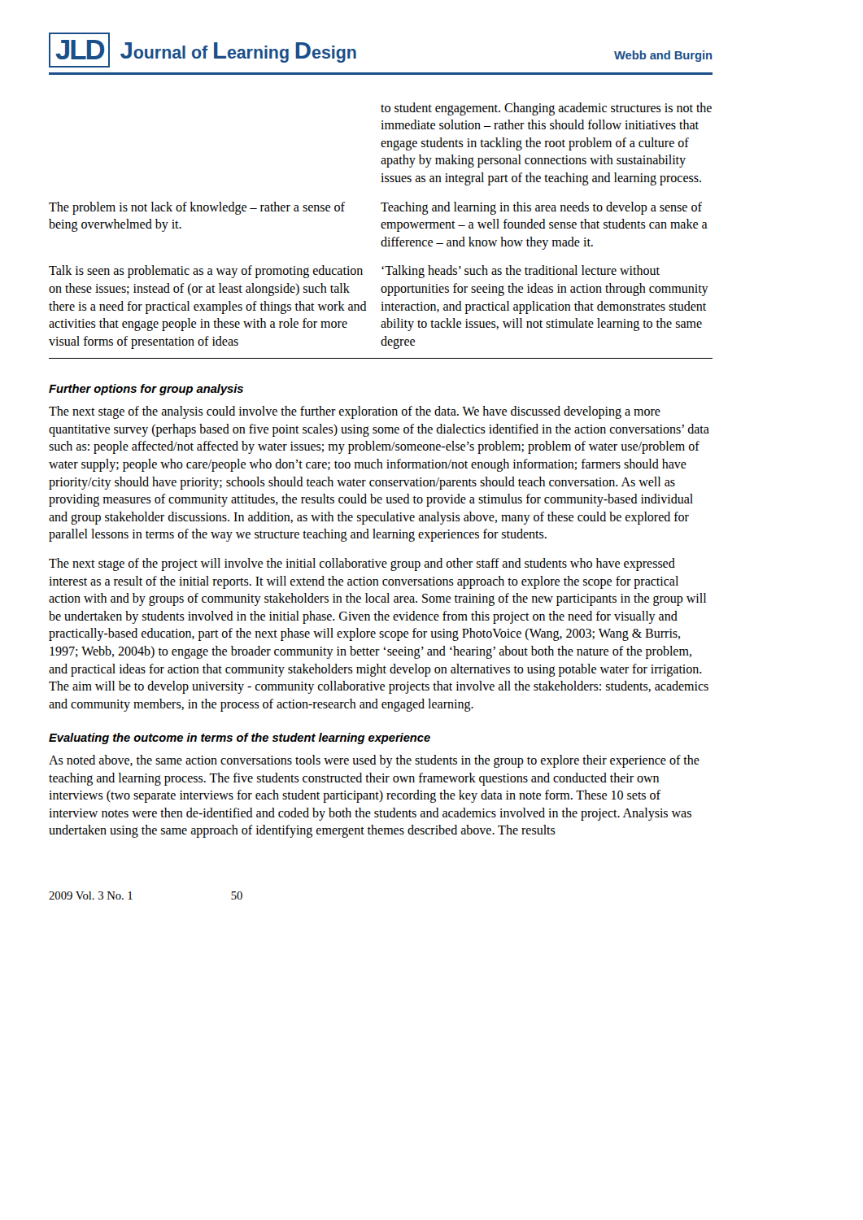JLD Journal of Learning Design
Webb and Burgin
| | to student engagement. Changing academic structures is not the immediate solution – rather this should follow initiatives that engage students in tackling the root problem of a culture of apathy by making personal connections with sustainability issues as an integral part of the teaching and learning process. |
| The problem is not lack of knowledge – rather a sense of being overwhelmed by it. | Teaching and learning in this area needs to develop a sense of empowerment – a well founded sense that students can make a difference – and know how they made it. |
| Talk is seen as problematic as a way of promoting education on these issues; instead of (or at least alongside) such talk there is a need for practical examples of things that work and activities that engage people in these with a role for more visual forms of presentation of ideas | ‘Talking heads’ such as the traditional lecture without opportunities for seeing the ideas in action through community interaction, and practical application that demonstrates student ability to tackle issues, will not stimulate learning to the same degree |
Further options for group analysis
The next stage of the analysis could involve the further exploration of the data. We have discussed developing a more quantitative survey (perhaps based on five point scales) using some of the dialectics identified in the action conversations’ data such as: people affected/not affected by water issues; my problem/someone-else’s problem; problem of water use/problem of water supply; people who care/people who don’t care; too much information/not enough information; farmers should have priority/city should have priority; schools should teach water conservation/parents should teach conversation. As well as providing measures of community attitudes, the results could be used to provide a stimulus for community-based individual and group stakeholder discussions. In addition, as with the speculative analysis above, many of these could be explored for parallel lessons in terms of the way we structure teaching and learning experiences for students.
The next stage of the project will involve the initial collaborative group and other staff and students who have expressed interest as a result of the initial reports. It will extend the action conversations approach to explore the scope for practical action with and by groups of community stakeholders in the local area. Some training of the new participants in the group will be undertaken by students involved in the initial phase. Given the evidence from this project on the need for visually and practically-based education, part of the next phase will explore scope for using PhotoVoice (Wang, 2003; Wang & Burris, 1997; Webb, 2004b) to engage the broader community in better ‘seeing’ and ‘hearing’ about both the nature of the problem, and practical ideas for action that community stakeholders might develop on alternatives to using potable water for irrigation. The aim will be to develop university - community collaborative projects that involve all the stakeholders: students, academics and community members, in the process of action-research and engaged learning.
Evaluating the outcome in terms of the student learning experience
As noted above, the same action conversations tools were used by the students in the group to explore their experience of the teaching and learning process. The five students constructed their own framework questions and conducted their own interviews (two separate interviews for each student participant) recording the key data in note form. These 10 sets of interview notes were then de-identified and coded by both the students and academics involved in the project. Analysis was undertaken using the same approach of identifying emergent themes described above. The results
2009 Vol. 3 No. 1 50